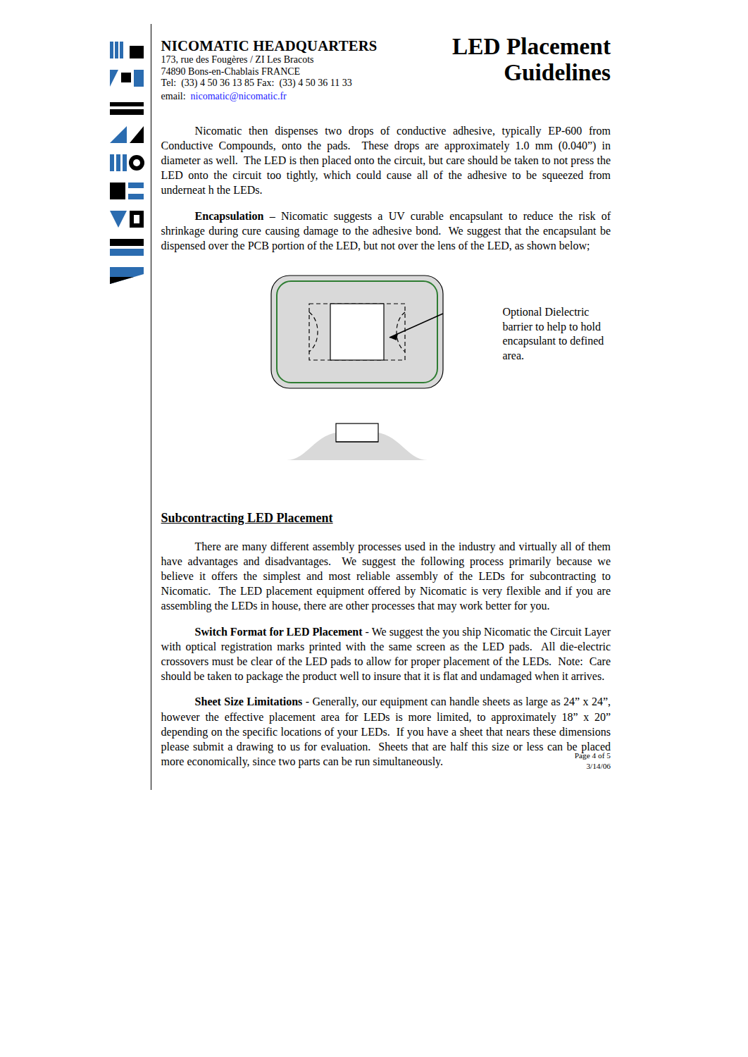NICOMATIC HEADQUARTERS
173, rue des Fougères / ZI Les Bracots
74890 Bons-en-Chablais FRANCE
Tel: (33) 4 50 36 13 85 Fax: (33) 4 50 36 11 33
email: nicomatic@nicomatic.fr
LED Placement
Guidelines
Nicomatic then dispenses two drops of conductive adhesive, typically EP-600 from Conductive Compounds, onto the pads. These drops are approximately 1.0 mm (0.040”) in diameter as well. The LED is then placed onto the circuit, but care should be taken to not press the LED onto the circuit too tightly, which could cause all of the adhesive to be squeezed from underneat h the LEDs.
Encapsulation – Nicomatic suggests a UV curable encapsulant to reduce the risk of shrinkage during cure causing damage to the adhesive bond. We suggest that the encapsulant be dispensed over the PCB portion of the LED, but not over the lens of the LED, as shown below;
Optional Dielectric barrier to help to hold encapsulant to defined area.
Subcontracting LED Placement
There are many different assembly processes used in the industry and virtually all of them have advantages and disadvantages. We suggest the following process primarily because we believe it offers the simplest and most reliable assembly of the LEDs for subcontracting to Nicomatic. The LED placement equipment offered by Nicomatic is very flexible and if you are assembling the LEDs in house, there are other processes that may work better for you.
Switch Format for LED Placement - We suggest the you ship Nicomatic the Circuit Layer with optical registration marks printed with the same screen as the LED pads. All die-electric crossovers must be clear of the LED pads to allow for proper placement of the LEDs. Note: Care should be taken to package the product well to insure that it is flat and undamaged when it arrives.
Sheet Size Limitations - Generally, our equipment can handle sheets as large as 24” x 24”, however the effective placement area for LEDs is more limited, to approximately 18” x 20” depending on the specific locations of your LEDs. If you have a sheet that nears these dimensions please submit a drawing to us for evaluation. Sheets that are half this size or less can be placed more economically, since two parts can be run simultaneously.
Page 4 of 5
3/14/06